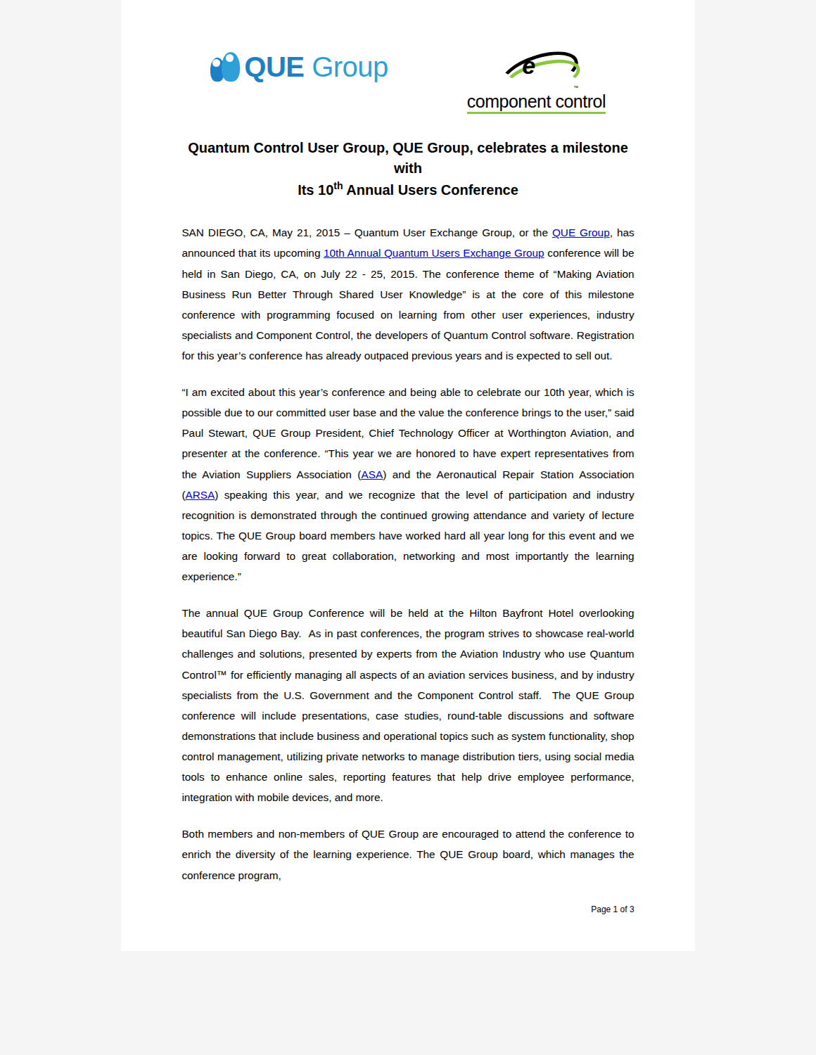QUE Group
e
™
component control
Quantum Control User Group, QUE Group, celebrates a milestone with
Its 10th Annual Users Conference
SAN DIEGO, CA, May 21, 2015 – Quantum User Exchange Group, or the QUE Group, has announced that its upcoming 10th Annual Quantum Users Exchange Group conference will be held in San Diego, CA, on July 22 - 25, 2015. The conference theme of “Making Aviation Business Run Better Through Shared User Knowledge” is at the core of this milestone conference with programming focused on learning from other user experiences, industry specialists and Component Control, the developers of Quantum Control software. Registration for this year’s conference has already outpaced previous years and is expected to sell out.
“I am excited about this year’s conference and being able to celebrate our 10th year, which is possible due to our committed user base and the value the conference brings to the user,” said Paul Stewart, QUE Group President, Chief Technology Officer at Worthington Aviation, and presenter at the conference. “This year we are honored to have expert representatives from the Aviation Suppliers Association (ASA) and the Aeronautical Repair Station Association (ARSA) speaking this year, and we recognize that the level of participation and industry recognition is demonstrated through the continued growing attendance and variety of lecture topics. The QUE Group board members have worked hard all year long for this event and we are looking forward to great collaboration, networking and most importantly the learning experience.”
The annual QUE Group Conference will be held at the Hilton Bayfront Hotel overlooking beautiful San Diego Bay. As in past conferences, the program strives to showcase real-world challenges and solutions, presented by experts from the Aviation Industry who use Quantum Control™ for efficiently managing all aspects of an aviation services business, and by industry specialists from the U.S. Government and the Component Control staff. The QUE Group conference will include presentations, case studies, round-table discussions and software demonstrations that include business and operational topics such as system functionality, shop control management, utilizing private networks to manage distribution tiers, using social media tools to enhance online sales, reporting features that help drive employee performance, integration with mobile devices, and more.
Both members and non-members of QUE Group are encouraged to attend the conference to enrich the diversity of the learning experience. The QUE Group board, which manages the conference program,
Page 1 of 3